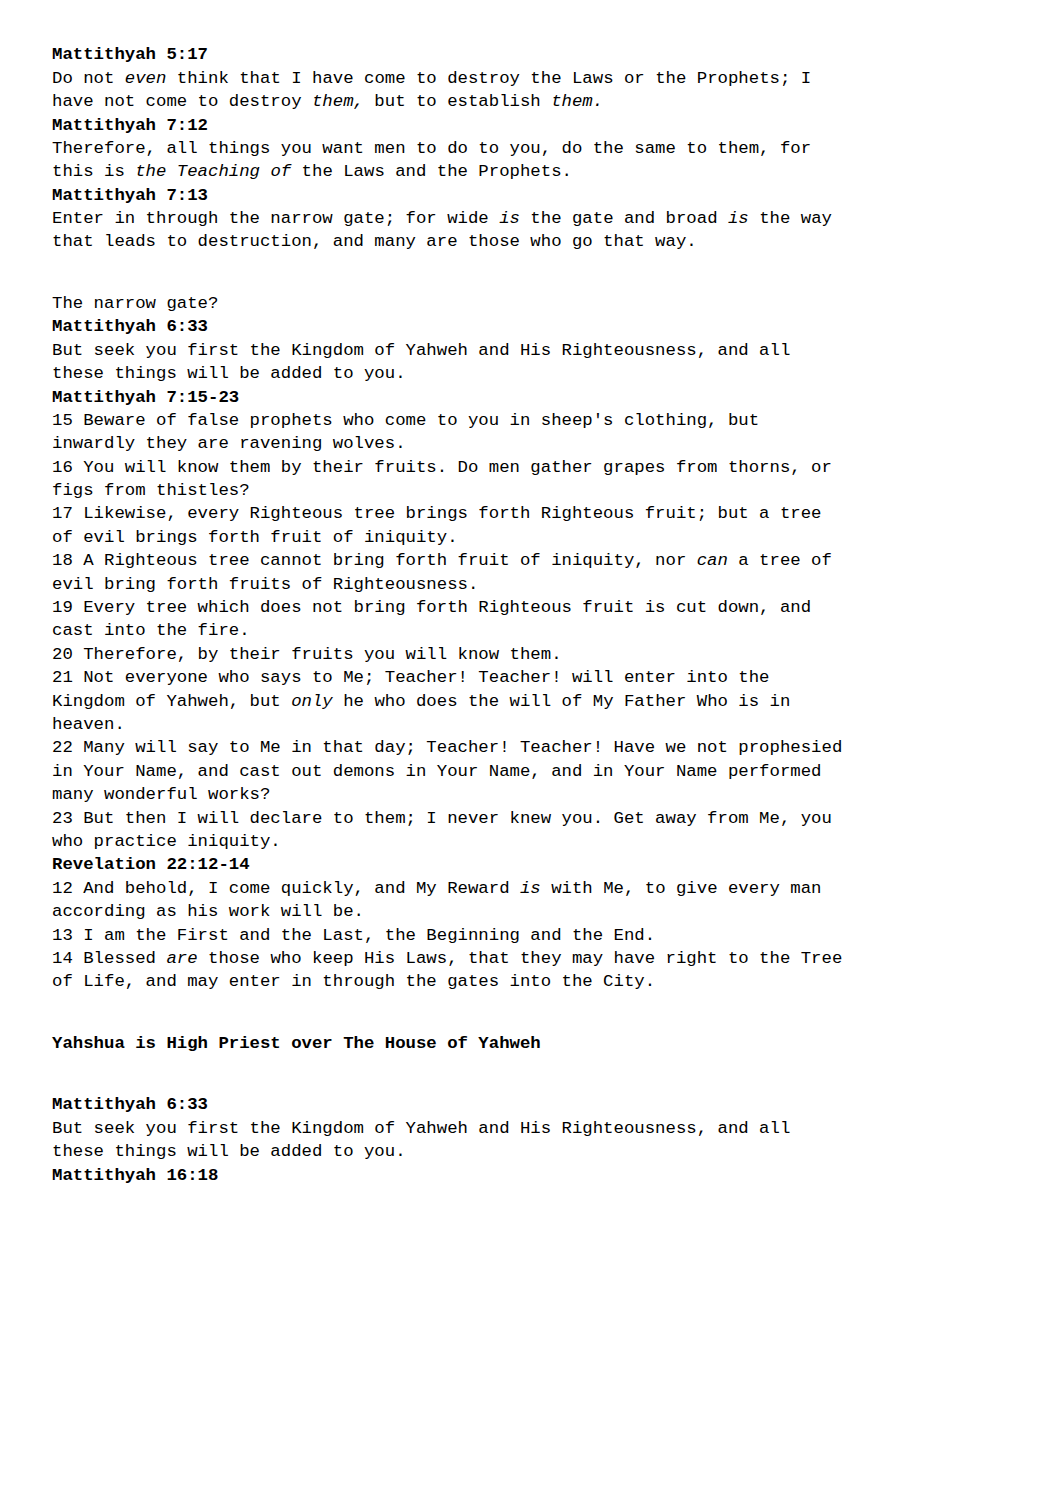Mattithyah 5:17
Do not even think that I have come to destroy the Laws or the Prophets; I have not come to destroy them, but to establish them.
Mattithyah 7:12
Therefore, all things you want men to do to you, do the same to them, for this is the Teaching of the Laws and the Prophets.
Mattithyah 7:13
Enter in through the narrow gate; for wide is the gate and broad is the way that leads to destruction, and many are those who go that way.
The narrow gate?
Mattithyah 6:33
But seek you first the Kingdom of Yahweh and His Righteousness, and all these things will be added to you.
Mattithyah 7:15-23
15 Beware of false prophets who come to you in sheep's clothing, but inwardly they are ravening wolves.
16 You will know them by their fruits. Do men gather grapes from thorns, or figs from thistles?
17 Likewise, every Righteous tree brings forth Righteous fruit; but a tree of evil brings forth fruit of iniquity.
18 A Righteous tree cannot bring forth fruit of iniquity, nor can a tree of evil bring forth fruits of Righteousness.
19 Every tree which does not bring forth Righteous fruit is cut down, and cast into the fire.
20 Therefore, by their fruits you will know them.
21 Not everyone who says to Me; Teacher! Teacher! will enter into the Kingdom of Yahweh, but only he who does the will of My Father Who is in heaven.
22 Many will say to Me in that day; Teacher! Teacher! Have we not prophesied in Your Name, and cast out demons in Your Name, and in Your Name performed many wonderful works?
23 But then I will declare to them; I never knew you. Get away from Me, you who practice iniquity.
Revelation 22:12-14
12 And behold, I come quickly, and My Reward is with Me, to give every man according as his work will be.
13 I am the First and the Last, the Beginning and the End.
14 Blessed are those who keep His Laws, that they may have right to the Tree of Life, and may enter in through the gates into the City.
Yahshua is High Priest over The House of Yahweh
Mattithyah 6:33
But seek you first the Kingdom of Yahweh and His Righteousness, and all these things will be added to you.
Mattithyah 16:18